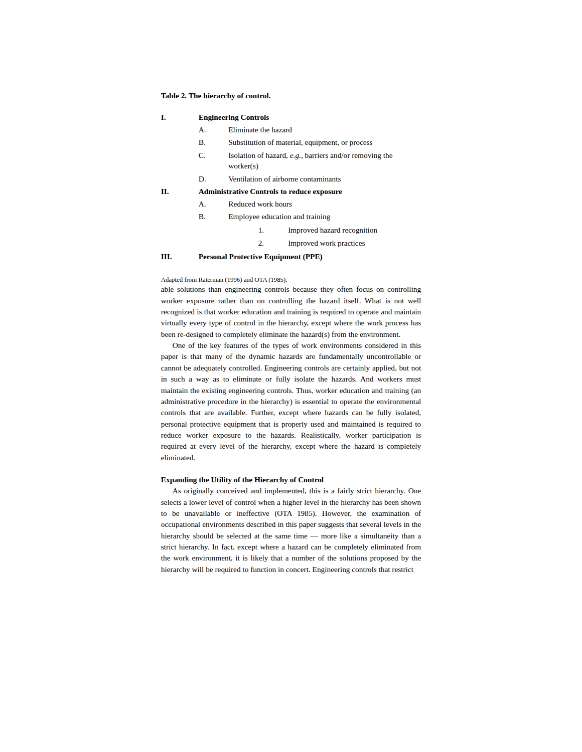Table 2. The hierarchy of control.
| I. | Engineering Controls |
| | A. | Eliminate the hazard |
| | B. | Substitution of material, equipment, or process |
| | C. | Isolation of hazard, e.g., barriers and/or removing the worker(s) |
| | D. | Ventilation of airborne contaminants |
| II. | Administrative Controls to reduce exposure |
| | A. | Reduced work hours |
| | B. | Employee education and training |
| | | / 1. / Improved hazard recognition / / 2. / Improved work practices / |
| III. | Personal Protective Equipment (PPE) |
Adapted from Raterman (1996) and OTA (1985).
able solutions than engineering controls because they often focus on controlling worker exposure rather than on controlling the hazard itself. What is not well recognized is that worker education and training is required to operate and maintain virtually every type of control in the hierarchy, except where the work process has been re-designed to completely eliminate the hazard(s) from the environment.
One of the key features of the types of work environments considered in this paper is that many of the dynamic hazards are fundamentally uncontrollable or cannot be adequately controlled. Engineering controls are certainly applied, but not in such a way as to eliminate or fully isolate the hazards. And workers must maintain the existing engineering controls. Thus, worker education and training (an administrative procedure in the hierarchy) is essential to operate the environmental controls that are available. Further, except where hazards can be fully isolated, personal protective equipment that is properly used and maintained is required to reduce worker exposure to the hazards. Realistically, worker participation is required at every level of the hierarchy, except where the hazard is completely eliminated.
Expanding the Utility of the Hierarchy of Control
As originally conceived and implemented, this is a fairly strict hierarchy. One selects a lower level of control when a higher level in the hierarchy has been shown to be unavailable or ineffective (OTA 1985). However, the examination of occupational environments described in this paper suggests that several levels in the hierarchy should be selected at the same time — more like a simultaneity than a strict hierarchy. In fact, except where a hazard can be completely eliminated from the work environment, it is likely that a number of the solutions proposed by the hierarchy will be required to function in concert. Engineering controls that restrict